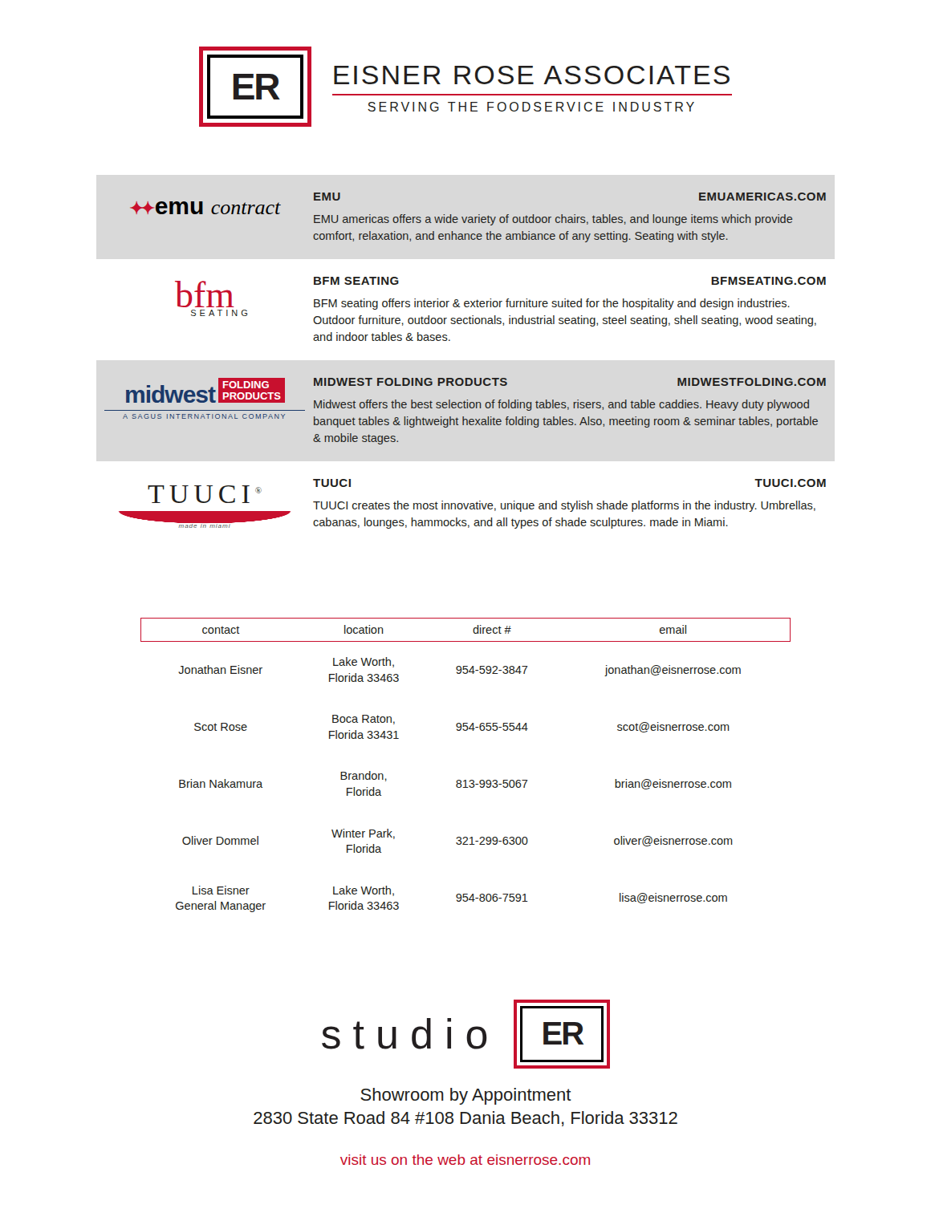ER
EISNER ROSE ASSOCIATES
SERVING THE FOODSERVICE INDUSTRY
✦✦emu contract
EMU EMUAMERICAS.COM
EMU americas offers a wide variety of outdoor chairs, tables, and lounge items which provide comfort, relaxation, and enhance the ambiance of any setting. Seating with style.
bfmSEATING
BFM SEATING BFMSEATING.COM
BFM seating offers interior & exterior furniture suited for the hospitality and design industries. Outdoor furniture, outdoor sectionals, industrial seating, steel seating, shell seating, wood seating, and indoor tables & bases.
midwest FOLDING
PRODUCTS A SAGUS INTERNATIONAL COMPANY
MIDWEST FOLDING PRODUCTS MIDWESTFOLDING.COM
Midwest offers the best selection of folding tables, risers, and table caddies. Heavy duty plywood banquet tables & lightweight hexalite folding tables. Also, meeting room & seminar tables, portable & mobile stages.
TUUCI® made in miami
TUUCI TUUCI.COM
TUUCI creates the most innovative, unique and stylish shade platforms in the industry. Umbrellas, cabanas, lounges, hammocks, and all types of shade sculptures. made in Miami.
| contact | location | direct # | email |
| --- | --- | --- | --- |
| Jonathan Eisner | Lake Worth, Florida 33463 | 954-592-3847 | jonathan@eisnerrose.com |
| Scot Rose | Boca Raton, Florida 33431 | 954-655-5544 | scot@eisnerrose.com |
| Brian Nakamura | Brandon, Florida | 813-993-5067 | brian@eisnerrose.com |
| Oliver Dommel | Winter Park, Florida | 321-299-6300 | oliver@eisnerrose.com |
| Lisa Eisner General Manager | Lake Worth, Florida 33463 | 954-806-7591 | lisa@eisnerrose.com |
studio
ER
Showroom by Appointment
2830 State Road 84 #108 Dania Beach, Florida 33312
visit us on the web at eisnerrose.com